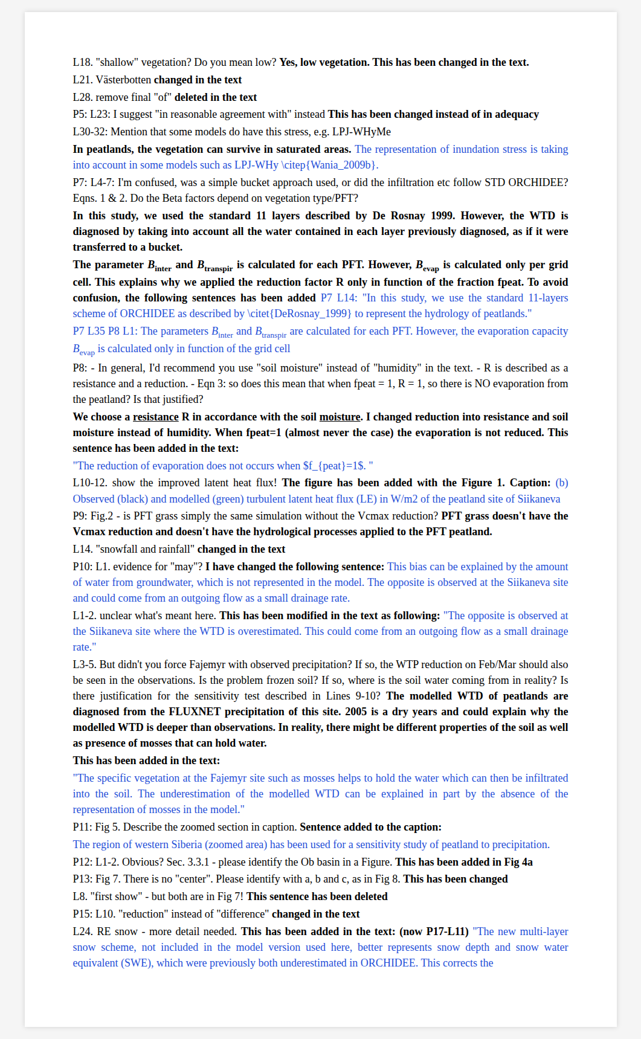L18. "shallow" vegetation? Do you mean low? Yes, low vegetation. This has been changed in the text.
L21. Västerbotten changed in the text
L28. remove final "of" deleted in the text
P5: L23: I suggest "in reasonable agreement with" instead This has been changed instead of in adequacy
L30-32: Mention that some models do have this stress, e.g. LPJ-WHyMe
In peatlands, the vegetation can survive in saturated areas. The representation of inundation stress is taking into account in some models such as LPJ-WHy \citep{Wania_2009b}.
P7: L4-7: I'm confused, was a simple bucket approach used, or did the infiltration etc follow STD ORCHIDEE? Eqns. 1 & 2. Do the Beta factors depend on vegetation type/PFT?
In this study, we used the standard 11 layers described by De Rosnay 1999. However, the WTD is diagnosed by taking into account all the water contained in each layer previously diagnosed, as if it were transferred to a bucket.
The parameter Binter and Btranspir is calculated for each PFT. However, Bevap is calculated only per grid cell. This explains why we applied the reduction factor R only in function of the fraction fpeat. To avoid confusion, the following sentences has been added P7 L14: "In this study, we use the standard 11-layers scheme of ORCHIDEE as described by \citet{DeRosnay_1999} to represent the hydrology of peatlands."
P7 L35 P8 L1: The parameters Binter and Btranspir are calculated for each PFT. However, the evaporation capacity Bevap is calculated only in function of the grid cell
P8: - In general, I'd recommend you use "soil moisture" instead of "humidity" in the text. - R is described as a resistance and a reduction. - Eqn 3: so does this mean that when fpeat = 1, R = 1, so there is NO evaporation from the peatland? Is that justified?
We choose a resistance R in accordance with the soil moisture. I changed reduction into resistance and soil moisture instead of humidity. When fpeat=1 (almost never the case) the evaporation is not reduced. This sentence has been added in the text:
"The reduction of evaporation does not occurs when $f_{peat}=1$. "
L10-12. show the improved latent heat flux! The figure has been added with the Figure 1. Caption: (b) Observed (black) and modelled (green) turbulent latent heat flux (LE) in W/m2 of the peatland site of Siikaneva
P9: Fig.2 - is PFT grass simply the same simulation without the Vcmax reduction? PFT grass doesn't have the Vcmax reduction and doesn't have the hydrological processes applied to the PFT peatland.
L14. "snowfall and rainfall" changed in the text
P10: L1. evidence for "may"? I have changed the following sentence: This bias can be explained by the amount of water from groundwater, which is not represented in the model. The opposite is observed at the Siikaneva site and could come from an outgoing flow as a small drainage rate.
L1-2. unclear what's meant here. This has been modified in the text as following: "The opposite is observed at the Siikaneva site where the WTD is overestimated. This could come from an outgoing flow as a small drainage rate."
L3-5. But didn't you force Fajemyr with observed precipitation? If so, the WTP reduction on Feb/Mar should also be seen in the observations. Is the problem frozen soil? If so, where is the soil water coming from in reality? Is there justification for the sensitivity test described in Lines 9-10? The modelled WTD of peatlands are diagnosed from the FLUXNET precipitation of this site. 2005 is a dry years and could explain why the modelled WTD is deeper than observations. In reality, there might be different properties of the soil as well as presence of mosses that can hold water.
This has been added in the text:
"The specific vegetation at the Fajemyr site such as mosses helps to hold the water which can then be infiltrated into the soil. The underestimation of the modelled WTD can be explained in part by the absence of the representation of mosses in the model."
P11: Fig 5. Describe the zoomed section in caption. Sentence added to the caption:
The region of western Siberia (zoomed area) has been used for a sensitivity study of peatland to precipitation.
P12: L1-2. Obvious? Sec. 3.3.1 - please identify the Ob basin in a Figure. This has been added in Fig 4a
P13: Fig 7. There is no "center". Please identify with a, b and c, as in Fig 8. This has been changed
L8. "first show" - but both are in Fig 7! This sentence has been deleted
P15: L10. "reduction" instead of "difference" changed in the text
L24. RE snow - more detail needed. This has been added in the text: (now P17-L11) "The new multi-layer snow scheme, not included in the model version used here, better represents snow depth and snow water equivalent (SWE), which were previously both underestimated in ORCHIDEE. This corrects the